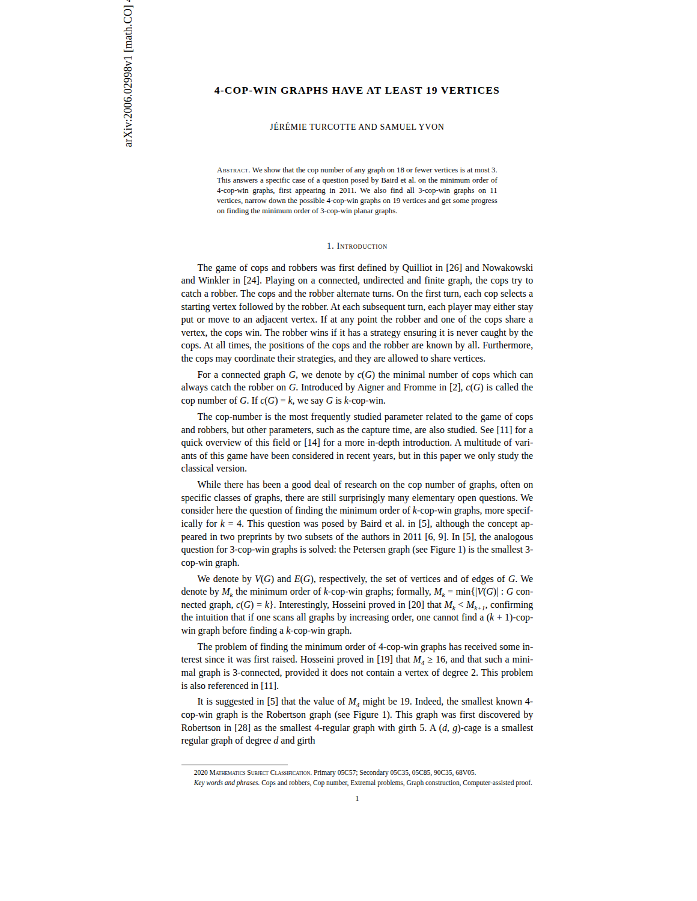arXiv:2006.02998v1 [math.CO] 4 Jun 2020
4-Cop-Win Graphs Have at Least 19 Vertices
Jérémie Turcotte and Samuel Yvon
Abstract. We show that the cop number of any graph on 18 or fewer vertices is at most 3. This answers a specific case of a question posed by Baird et al. on the minimum order of 4-cop-win graphs, first appearing in 2011. We also find all 3-cop-win graphs on 11 vertices, narrow down the possible 4-cop-win graphs on 19 vertices and get some progress on finding the minimum order of 3-cop-win planar graphs.
1. Introduction
The game of cops and robbers was first defined by Quilliot in [26] and Nowakowski and Winkler in [24]. Playing on a connected, undirected and finite graph, the cops try to catch a robber. The cops and the robber alternate turns. On the first turn, each cop selects a starting vertex followed by the robber. At each subsequent turn, each player may either stay put or move to an adjacent vertex. If at any point the robber and one of the cops share a vertex, the cops win. The robber wins if it has a strategy ensuring it is never caught by the cops. At all times, the positions of the cops and the robber are known by all. Furthermore, the cops may coordinate their strategies, and they are allowed to share vertices.
For a connected graph G, we denote by c(G) the minimal number of cops which can always catch the robber on G. Introduced by Aigner and Fromme in [2], c(G) is called the cop number of G. If c(G) = k, we say G is k-cop-win.
The cop-number is the most frequently studied parameter related to the game of cops and robbers, but other parameters, such as the capture time, are also studied. See [11] for a quick overview of this field or [14] for a more in-depth introduction. A multitude of variants of this game have been considered in recent years, but in this paper we only study the classical version.
While there has been a good deal of research on the cop number of graphs, often on specific classes of graphs, there are still surprisingly many elementary open questions. We consider here the question of finding the minimum order of k-cop-win graphs, more specifically for k = 4. This question was posed by Baird et al. in [5], although the concept appeared in two preprints by two subsets of the authors in 2011 [6, 9]. In [5], the analogous question for 3-cop-win graphs is solved: the Petersen graph (see Figure 1) is the smallest 3-cop-win graph.
We denote by V(G) and E(G), respectively, the set of vertices and of edges of G. We denote by Mk the minimum order of k-cop-win graphs; formally, Mk = min{|V(G)| : G connected graph, c(G) = k}. Interestingly, Hosseini proved in [20] that Mk < Mk+1, confirming the intuition that if one scans all graphs by increasing order, one cannot find a (k + 1)-cop-win graph before finding a k-cop-win graph.
The problem of finding the minimum order of 4-cop-win graphs has received some interest since it was first raised. Hosseini proved in [19] that M4 ≥ 16, and that such a minimal graph is 3-connected, provided it does not contain a vertex of degree 2. This problem is also referenced in [11].
It is suggested in [5] that the value of M4 might be 19. Indeed, the smallest known 4-cop-win graph is the Robertson graph (see Figure 1). This graph was first discovered by Robertson in [28] as the smallest 4-regular graph with girth 5. A (d, g)-cage is a smallest regular graph of degree d and girth
2020 Mathematics Subject Classification. Primary 05C57; Secondary 05C35, 05C85, 90C35, 68V05.
Key words and phrases. Cops and robbers, Cop number, Extremal problems, Graph construction, Computer-assisted proof.
1